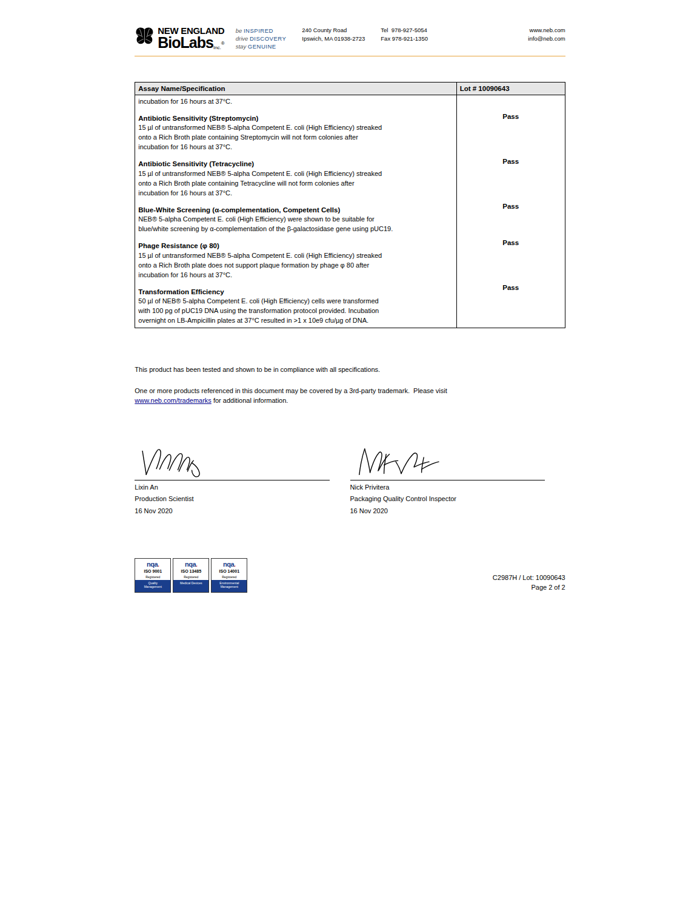NEW ENGLAND
BioLabs Inc.®
be INSPIRED
drive DISCOVERY
stay GENUINE
240 County Road
Ipswich, MA 01938-2723
Tel 978-927-5054
Fax 978-921-1350
www.neb.com
info@neb.com
| Assay Name/Specification | Lot # 10090643 |
| --- | --- |
| incubation for 16 hours at 37°C. Antibiotic Sensitivity (Streptomycin) 15 µl of untransformed NEB® 5-alpha Competent E. coli (High Efficiency) streaked onto a Rich Broth plate containing Streptomycin will not form colonies after incubation for 16 hours at 37°C. Antibiotic Sensitivity (Tetracycline) 15 µl of untransformed NEB® 5-alpha Competent E. coli (High Efficiency) streaked onto a Rich Broth plate containing Tetracycline will not form colonies after incubation for 16 hours at 37°C. Blue-White Screening (α-complementation, Competent Cells) NEB® 5-alpha Competent E. coli (High Efficiency) were shown to be suitable for blue/white screening by α-complementation of the β-galactosidase gene using pUC19. Phage Resistance (φ 80) 15 µl of untransformed NEB® 5-alpha Competent E. coli (High Efficiency) streaked onto a Rich Broth plate does not support plaque formation by phage φ 80 after incubation for 16 hours at 37°C. Transformation Efficiency 50 µl of NEB® 5-alpha Competent E. coli (High Efficiency) cells were transformed with 100 pg of pUC19 DNA using the transformation protocol provided. Incubation overnight on LB-Ampicillin plates at 37°C resulted in >1 x 10e9 cfu/µg of DNA. | Pass Pass Pass Pass Pass |
This product has been tested and shown to be in compliance with all specifications.
One or more products referenced in this document may be covered by a 3rd-party trademark. Please visit
www.neb.com/trademarks for additional information.
Lixin An
Production Scientist
16 Nov 2020
Nick Privitera
Packaging Quality Control Inspector
16 Nov 2020
nqa.
ISO 9001
Registered
Quality
Management
nqa.
ISO 13485
Registered
Medical Devices
nqa.
ISO 14001
Registered
Environmental
Management
C2987H / Lot: 10090643
Page 2 of 2